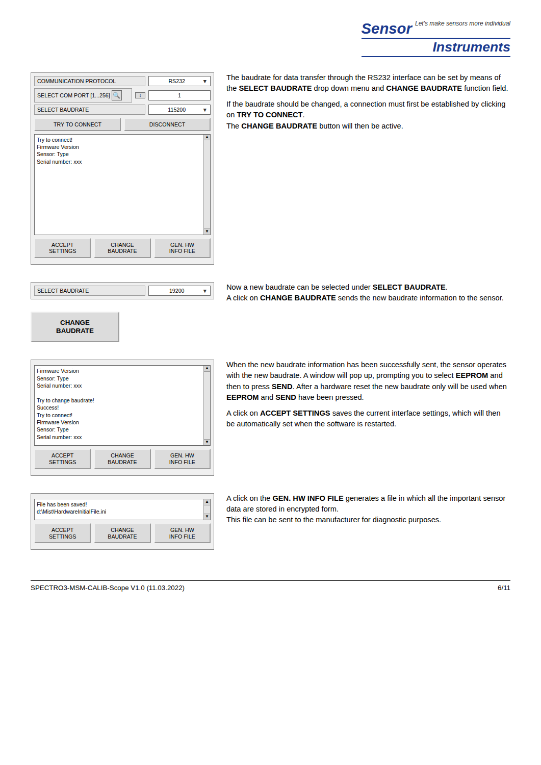Sensor Let's make sensors more individual
Instruments
COMMUNICATION PROTOCOL
RS232
SELECT COM PORT [1...256] 🔍
↕
1
SELECT BAUDRATE
115200
TRY TO CONNECT
DISCONNECT
Try to connect!
Firmware Version
Sensor: Type
Serial number: xxx
ACCEPT
SETTINGS
CHANGE
BAUDRATE
GEN. HW
INFO FILE
The baudrate for data transfer through the RS232 interface can be set by means of the SELECT BAUDRATE drop down menu and CHANGE BAUDRATE function field.
If the baudrate should be changed, a connection must first be established by clicking on TRY TO CONNECT.
The CHANGE BAUDRATE button will then be active.
SELECT BAUDRATE
19200
CHANGE
BAUDRATE
Now a new baudrate can be selected under SELECT BAUDRATE.
A click on CHANGE BAUDRATE sends the new baudrate information to the sensor.
Firmware Version
Sensor: Type
Serial number: xxx
Try to change baudrate!
Success!
Try to connect!
Firmware Version
Sensor: Type
Serial number: xxx
ATTENTION!!! Confirm new baudrate with EEPROM and SEND!
ACCEPT
SETTINGS
CHANGE
BAUDRATE
GEN. HW
INFO FILE
When the new baudrate information has been successfully sent, the sensor operates with the new baudrate. A window will pop up, prompting you to select EEPROM and then to press SEND. After a hardware reset the new baudrate only will be used when EEPROM and SEND have been pressed.
A click on ACCEPT SETTINGS saves the current interface settings, which will then be automatically set when the software is restarted.
File has been saved!
d:\Mist\HardwareInitialFile.ini
ACCEPT
SETTINGS
CHANGE
BAUDRATE
GEN. HW
INFO FILE
A click on the GEN. HW INFO FILE generates a file in which all the important sensor data are stored in encrypted form.
This file can be sent to the manufacturer for diagnostic purposes.
SPECTRO3-MSM-CALIB-Scope V1.0 (11.03.2022)
6/11